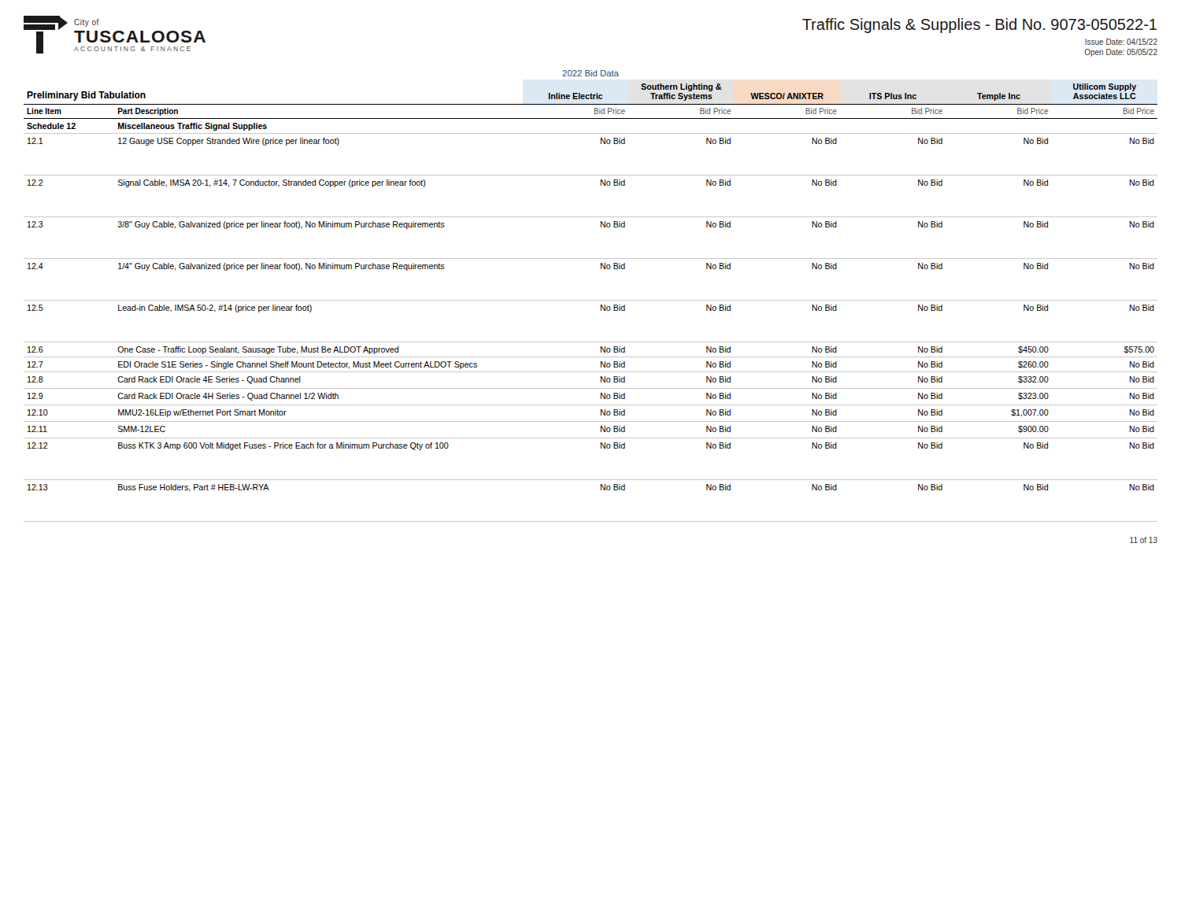City of
TUSCALOOSA
ACCOUNTING & FINANCE
Traffic Signals & Supplies - Bid No. 9073-050522-1
Issue Date: 04/15/22
Open Date: 05/05/22
2022 Bid Data
| Preliminary Bid Tabulation | Inline Electric | Southern Lighting & Traffic Systems | WESCO/ ANIXTER | ITS Plus Inc | Temple Inc | Utilicom Supply Associates LLC |
| --- | --- | --- | --- | --- | --- | --- |
| Line Item | Part Description | Bid Price | Bid Price | Bid Price | Bid Price | Bid Price | Bid Price |
| Schedule 12 | Miscellaneous Traffic Signal Supplies | | | | | | |
| 12.1 | 12 Gauge USE Copper Stranded Wire (price per linear foot) | No Bid | No Bid | No Bid | No Bid | No Bid | No Bid |
| 12.2 | Signal Cable, IMSA 20-1, #14, 7 Conductor, Stranded Copper (price per linear foot) | No Bid | No Bid | No Bid | No Bid | No Bid | No Bid |
| 12.3 | 3/8" Guy Cable, Galvanized (price per linear foot), No Minimum Purchase Requirements | No Bid | No Bid | No Bid | No Bid | No Bid | No Bid |
| 12.4 | 1/4" Guy Cable, Galvanized (price per linear foot), No Minimum Purchase Requirements | No Bid | No Bid | No Bid | No Bid | No Bid | No Bid |
| 12.5 | Lead-in Cable, IMSA 50-2, #14 (price per linear foot) | No Bid | No Bid | No Bid | No Bid | No Bid | No Bid |
| 12.6 | One Case - Traffic Loop Sealant, Sausage Tube, Must Be ALDOT Approved | No Bid | No Bid | No Bid | No Bid | $450.00 | $575.00 |
| 12.7 | EDI Oracle S1E Series - Single Channel Shelf Mount Detector, Must Meet Current ALDOT Specs | No Bid | No Bid | No Bid | No Bid | $260.00 | No Bid |
| 12.8 | Card Rack EDI Oracle 4E Series - Quad Channel | No Bid | No Bid | No Bid | No Bid | $332.00 | No Bid |
| 12.9 | Card Rack EDI Oracle 4H Series - Quad Channel 1/2 Width | No Bid | No Bid | No Bid | No Bid | $323.00 | No Bid |
| 12.10 | MMU2-16LEip w/Ethernet Port Smart Monitor | No Bid | No Bid | No Bid | No Bid | $1,007.00 | No Bid |
| 12.11 | SMM-12LEC | No Bid | No Bid | No Bid | No Bid | $900.00 | No Bid |
| 12.12 | Buss KTK 3 Amp 600 Volt Midget Fuses - Price Each for a Minimum Purchase Qty of 100 | No Bid | No Bid | No Bid | No Bid | No Bid | No Bid |
| 12.13 | Buss Fuse Holders, Part # HEB-LW-RYA | No Bid | No Bid | No Bid | No Bid | No Bid | No Bid |
11 of 13